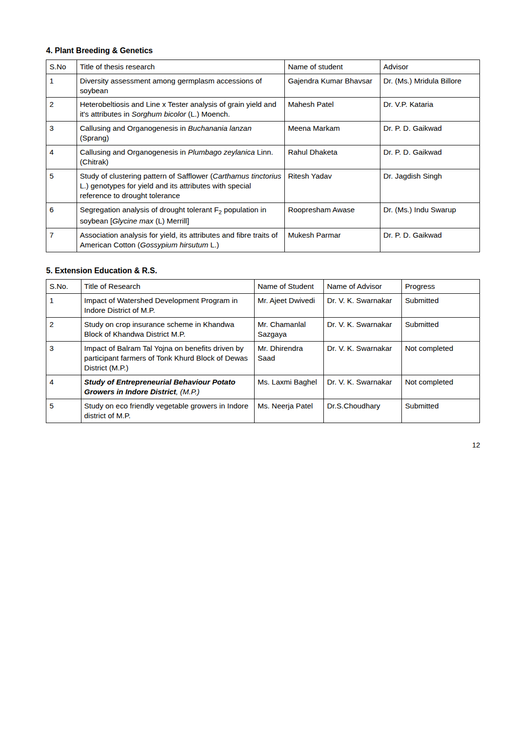4. Plant Breeding & Genetics
| S.No | Title of thesis research | Name of student | Advisor |
| --- | --- | --- | --- |
| 1 | Diversity assessment among germplasm accessions of soybean | Gajendra Kumar Bhavsar | Dr. (Ms.) Mridula Billore |
| 2 | Heterobeltiosis and Line x Tester analysis of grain yield and it's attributes in Sorghum bicolor (L.) Moench. | Mahesh Patel | Dr. V.P. Kataria |
| 3 | Callusing and Organogenesis in Buchanania lanzan (Sprang) | Meena Markam | Dr. P. D. Gaikwad |
| 4 | Callusing and Organogenesis in Plumbago zeylanica Linn. (Chitrak) | Rahul Dhaketa | Dr. P. D. Gaikwad |
| 5 | Study of clustering pattern of Safflower ( Carthamus tinctorius L.) genotypes for yield and its attributes with special reference to drought tolerance | Ritesh Yadav | Dr. Jagdish Singh |
| 6 | Segregation analysis of drought tolerant F 2 population in soybean [ Glycine max (L) Merrill] | Roopresham Awase | Dr. (Ms.) Indu Swarup |
| 7 | Association analysis for yield, its attributes and fibre traits of American Cotton ( Gossypium hirsutum L.) | Mukesh Parmar | Dr. P. D. Gaikwad |
5. Extension Education & R.S.
| S.No. | Title of Research | Name of Student | Name of Advisor | Progress |
| --- | --- | --- | --- | --- |
| 1 | Impact of Watershed Development Program in Indore District of M.P. | Mr. Ajeet Dwivedi | Dr. V. K. Swarnakar | Submitted |
| 2 | Study on crop insurance scheme in Khandwa Block of Khandwa District M.P. | Mr. Chamanlal Sazgaya | Dr. V. K. Swarnakar | Submitted |
| 3 | Impact of Balram Tal Yojna on benefits driven by participant farmers of Tonk Khurd Block of Dewas District (M.P.) | Mr. Dhirendra Saad | Dr. V. K. Swarnakar | Not completed |
| 4 | Study of Entrepreneurial Behaviour Potato Growers in Indore District , (M.P.) | Ms. Laxmi Baghel | Dr. V. K. Swarnakar | Not completed |
| 5 | Study on eco friendly vegetable growers in Indore district of M.P. | Ms. Neerja Patel | Dr.S.Choudhary | Submitted |
12